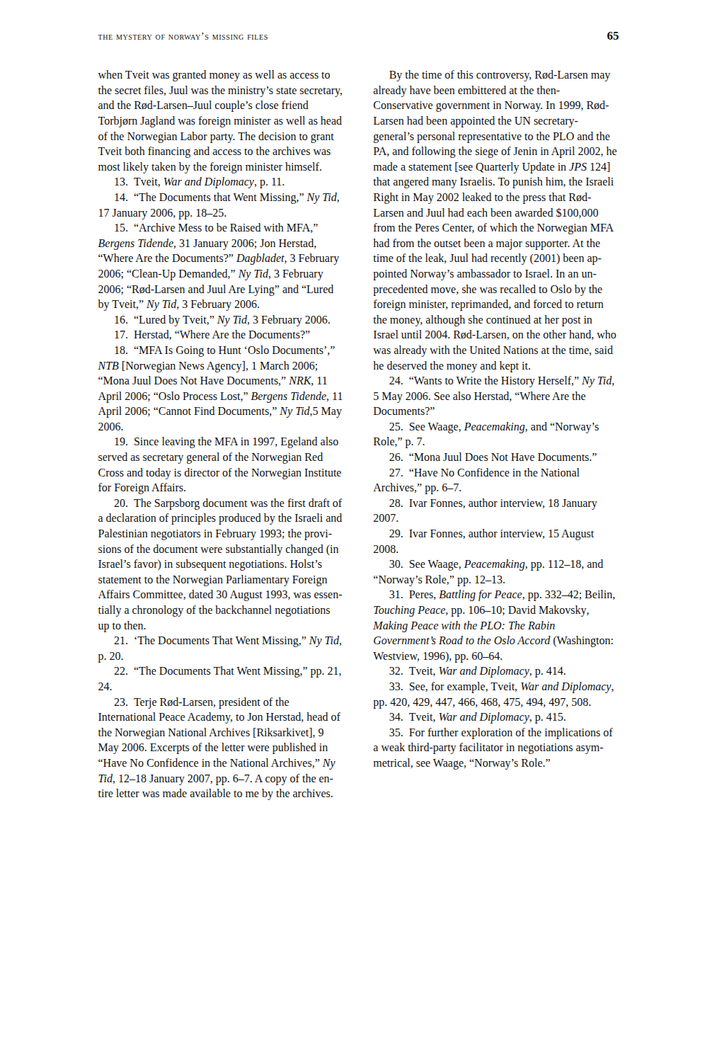The Mystery of Norway’s Missing Files 65
when Tveit was granted money as well as access to the secret files, Juul was the ministry’s state secretary, and the Rød-Larsen–Juul couple’s close friend Torbjørn Jagland was foreign minister as well as head of the Norwegian Labor party. The decision to grant Tveit both financing and access to the archives was most likely taken by the foreign minister himself.
13. Tveit, War and Diplomacy, p. 11.
14. “The Documents that Went Missing,” Ny Tid, 17 January 2006, pp. 18–25.
15. “Archive Mess to be Raised with MFA,” Bergens Tidende, 31 January 2006; Jon Herstad, “Where Are the Documents?” Dagbladet, 3 February 2006; “Clean-Up Demanded,” Ny Tid, 3 February 2006; “Rød-Larsen and Juul Are Lying” and “Lured by Tveit,” Ny Tid, 3 February 2006.
16. “Lured by Tveit,” Ny Tid, 3 February 2006.
17. Herstad, “Where Are the Documents?”
18. “MFA Is Going to Hunt ‘Oslo Documents’,” NTB [Norwegian News Agency], 1 March 2006; “Mona Juul Does Not Have Documents,” NRK, 11 April 2006; “Oslo Process Lost,” Bergens Tidende, 11 April 2006; “Cannot Find Documents,” Ny Tid,5 May 2006.
19. Since leaving the MFA in 1997, Egeland also served as secretary general of the Norwegian Red Cross and today is director of the Norwegian Institute for Foreign Affairs.
20. The Sarpsborg document was the first draft of a declaration of principles produced by the Israeli and Palestinian negotiators in February 1993; the provisions of the document were substantially changed (in Israel’s favor) in subsequent negotiations. Holst’s statement to the Norwegian Parliamentary Foreign Affairs Committee, dated 30 August 1993, was essentially a chronology of the backchannel negotiations up to then.
21. ‘The Documents That Went Missing,” Ny Tid, p. 20.
22. “The Documents That Went Missing,” pp. 21, 24.
23. Terje Rød-Larsen, president of the International Peace Academy, to Jon Herstad, head of the Norwegian National Archives [Riksarkivet], 9 May 2006. Excerpts of the letter were published in “Have No Confidence in the National Archives,” Ny Tid, 12–18 January 2007, pp. 6–7. A copy of the entire letter was made available to me by the archives.
By the time of this controversy, Rød-Larsen may already have been embittered at the then-Conservative government in Norway. In 1999, Rød-Larsen had been appointed the UN secretary-general’s personal representative to the PLO and the PA, and following the siege of Jenin in April 2002, he made a statement [see Quarterly Update in JPS 124] that angered many Israelis. To punish him, the Israeli Right in May 2002 leaked to the press that Rød-Larsen and Juul had each been awarded $100,000 from the Peres Center, of which the Norwegian MFA had from the outset been a major supporter. At the time of the leak, Juul had recently (2001) been appointed Norway’s ambassador to Israel. In an unprecedented move, she was recalled to Oslo by the foreign minister, reprimanded, and forced to return the money, although she continued at her post in Israel until 2004. Rød-Larsen, on the other hand, who was already with the United Nations at the time, said he deserved the money and kept it.
24. “Wants to Write the History Herself,” Ny Tid, 5 May 2006. See also Herstad, “Where Are the Documents?”
25. See Waage, Peacemaking, and “Norway’s Role,” p. 7.
26. “Mona Juul Does Not Have Documents.”
27. “Have No Confidence in the National Archives,” pp. 6–7.
28. Ivar Fonnes, author interview, 18 January 2007.
29. Ivar Fonnes, author interview, 15 August 2008.
30. See Waage, Peacemaking, pp. 112–18, and “Norway’s Role,” pp. 12–13.
31. Peres, Battling for Peace, pp. 332–42; Beilin, Touching Peace, pp. 106–10; David Makovsky, Making Peace with the PLO: The Rabin Government’s Road to the Oslo Accord (Washington: Westview, 1996), pp. 60–64.
32. Tveit, War and Diplomacy, p. 414.
33. See, for example, Tveit, War and Diplomacy, pp. 420, 429, 447, 466, 468, 475, 494, 497, 508.
34. Tveit, War and Diplomacy, p. 415.
35. For further exploration of the implications of a weak third-party facilitator in negotiations asymmetrical, see Waage, “Norway’s Role.”